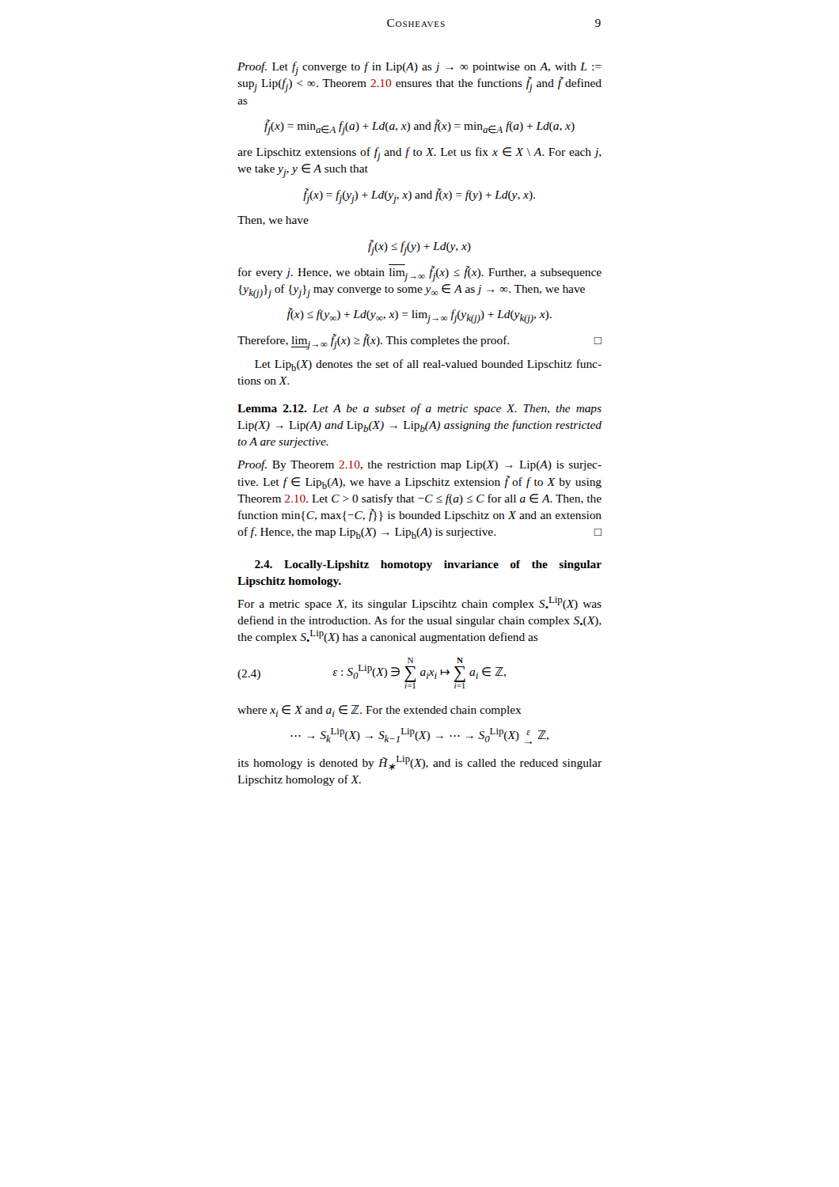Cosheaves 9
Let fj converge to f in Lip(A) as j → ∞ pointwise on A, with L := supj Lip(fj) < ∞. Theorem 2.10 ensures that the functions f̃j and f̃ defined as
f̃j(x) = mina∈A fj(a) + Ld(a, x) and f̃(x) = mina∈A f(a) + Ld(a, x)
are Lipschitz extensions of fj and f to X. Let us fix x ∈ X \ A. For each j, we take yj, y ∈ A such that
f̃j(x) = fj(yj) + Ld(yj, x) and f̃(x) = f(y) + Ld(y, x).
Then, we have
f̃j(x) ≤ fj(y) + Ld(y, x)
for every j. Hence, we obtain limj→∞ f̃j(x) ≤ f̃(x). Further, a subsequence {yk(j)}j of {yj}j may converge to some y∞ ∈ A as j → ∞. Then, we have
f̃(x) ≤ f(y∞) + Ld(y∞, x) = limj→∞ fj(yk(j)) + Ld(yk(j), x).
Therefore, limj→∞ f̃j(x) ≥ f̃(x). This completes the proof. □
Let Lipb(X) denotes the set of all real-valued bounded Lipschitz functions on X.
Lemma 2.12. Let A be a subset of a metric space X. Then, the maps Lip(X) → Lip(A) and Lipb(X) → Lipb(A) assigning the function restricted to A are surjective.
By Theorem 2.10, the restriction map Lip(X) → Lip(A) is surjective. Let f ∈ Lipb(A), we have a Lipschitz extension f̃ of f to X by using Theorem 2.10. Let C > 0 satisfy that −C ≤ f(a) ≤ C for all a ∈ A. Then, the function min{C, max{−C, f̃}} is bounded Lipschitz on X and an extension of f. Hence, the map Lipb(X) → Lipb(A) is surjective. □
2.4. Locally-Lipshitz homotopy invariance of the singular Lipschitz homology.
For a metric space X, its singular Lipscihtz chain complex S•Lip(X) was defiend in the introduction. As for the usual singular chain complex S•(X), the complex S•Lip(X) has a canonical augmentation defiend as
(2.4) ε : S0Lip(X) ∋ N∑i=1 aixi ↦ N∑i=1 ai ∈ ℤ,
where xi ∈ X and ai ∈ ℤ. For the extended chain complex
⋯ → SkLip(X) → Sk−1Lip(X) → ⋯ → S0Lip(X) ε→ ℤ,
its homology is denoted by H̃∗Lip(X), and is called the reduced singular Lipschitz homology of X.